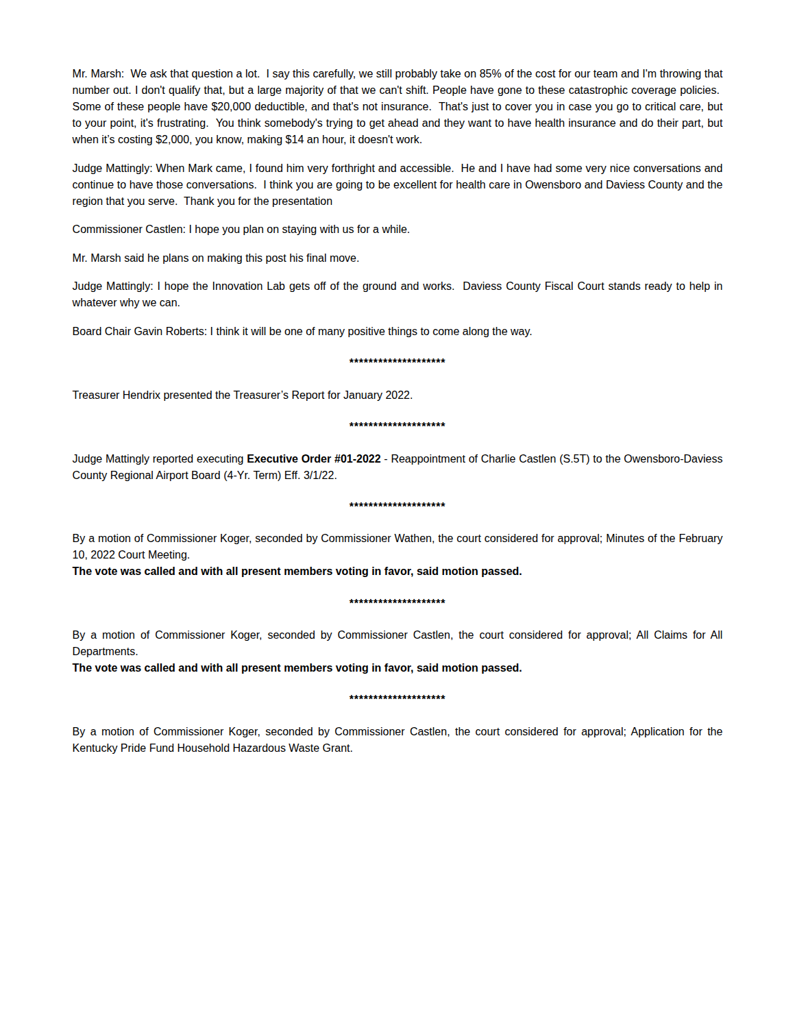Mr. Marsh: We ask that question a lot. I say this carefully, we still probably take on 85% of the cost for our team and I'm throwing that number out. I don't qualify that, but a large majority of that we can't shift. People have gone to these catastrophic coverage policies. Some of these people have $20,000 deductible, and that's not insurance. That's just to cover you in case you go to critical care, but to your point, it's frustrating. You think somebody's trying to get ahead and they want to have health insurance and do their part, but when it’s costing $2,000, you know, making $14 an hour, it doesn't work.
Judge Mattingly: When Mark came, I found him very forthright and accessible. He and I have had some very nice conversations and continue to have those conversations. I think you are going to be excellent for health care in Owensboro and Daviess County and the region that you serve. Thank you for the presentation
Commissioner Castlen: I hope you plan on staying with us for a while.
Mr. Marsh said he plans on making this post his final move.
Judge Mattingly: I hope the Innovation Lab gets off of the ground and works. Daviess County Fiscal Court stands ready to help in whatever why we can.
Board Chair Gavin Roberts: I think it will be one of many positive things to come along the way.
********************
Treasurer Hendrix presented the Treasurer’s Report for January 2022.
********************
Judge Mattingly reported executing Executive Order #01-2022 - Reappointment of Charlie Castlen (S.5T) to the Owensboro-Daviess County Regional Airport Board (4-Yr. Term) Eff. 3/1/22.
********************
By a motion of Commissioner Koger, seconded by Commissioner Wathen, the court considered for approval; Minutes of the February 10, 2022 Court Meeting.
The vote was called and with all present members voting in favor, said motion passed.
********************
By a motion of Commissioner Koger, seconded by Commissioner Castlen, the court considered for approval; All Claims for All Departments.
The vote was called and with all present members voting in favor, said motion passed.
********************
By a motion of Commissioner Koger, seconded by Commissioner Castlen, the court considered for approval; Application for the Kentucky Pride Fund Household Hazardous Waste Grant.